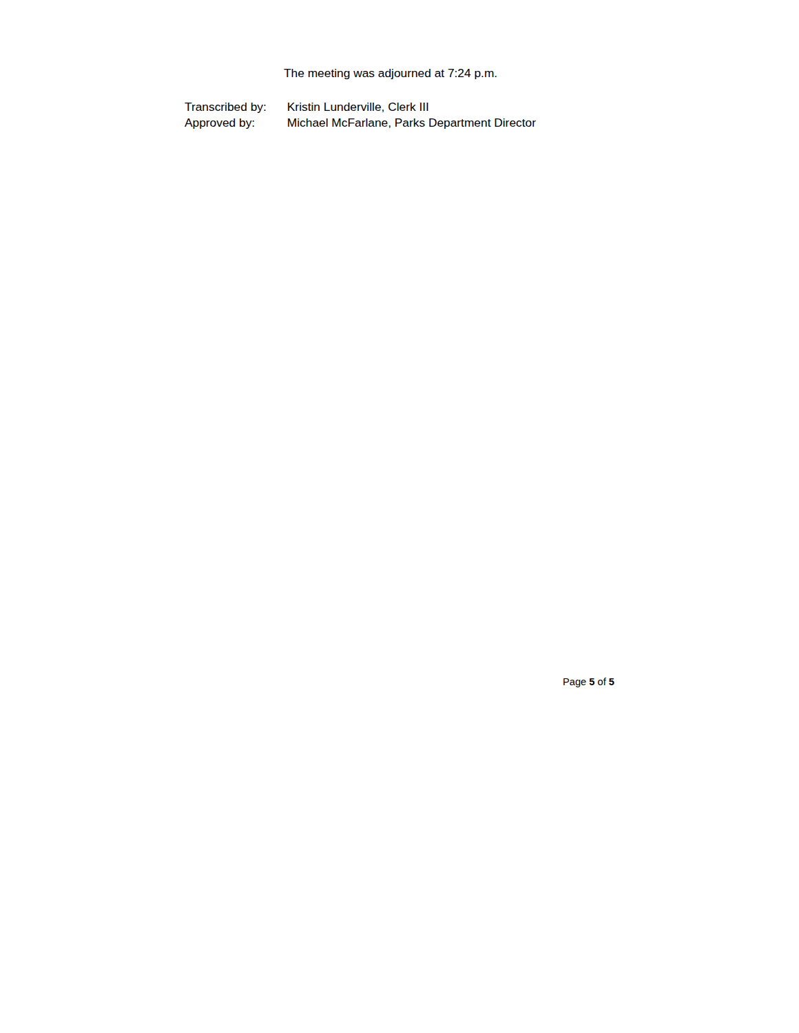The meeting was adjourned at 7:24 p.m.
| Transcribed by: | Kristin Lunderville, Clerk III |
| Approved by: | Michael McFarlane, Parks Department Director |
Page 5 of 5